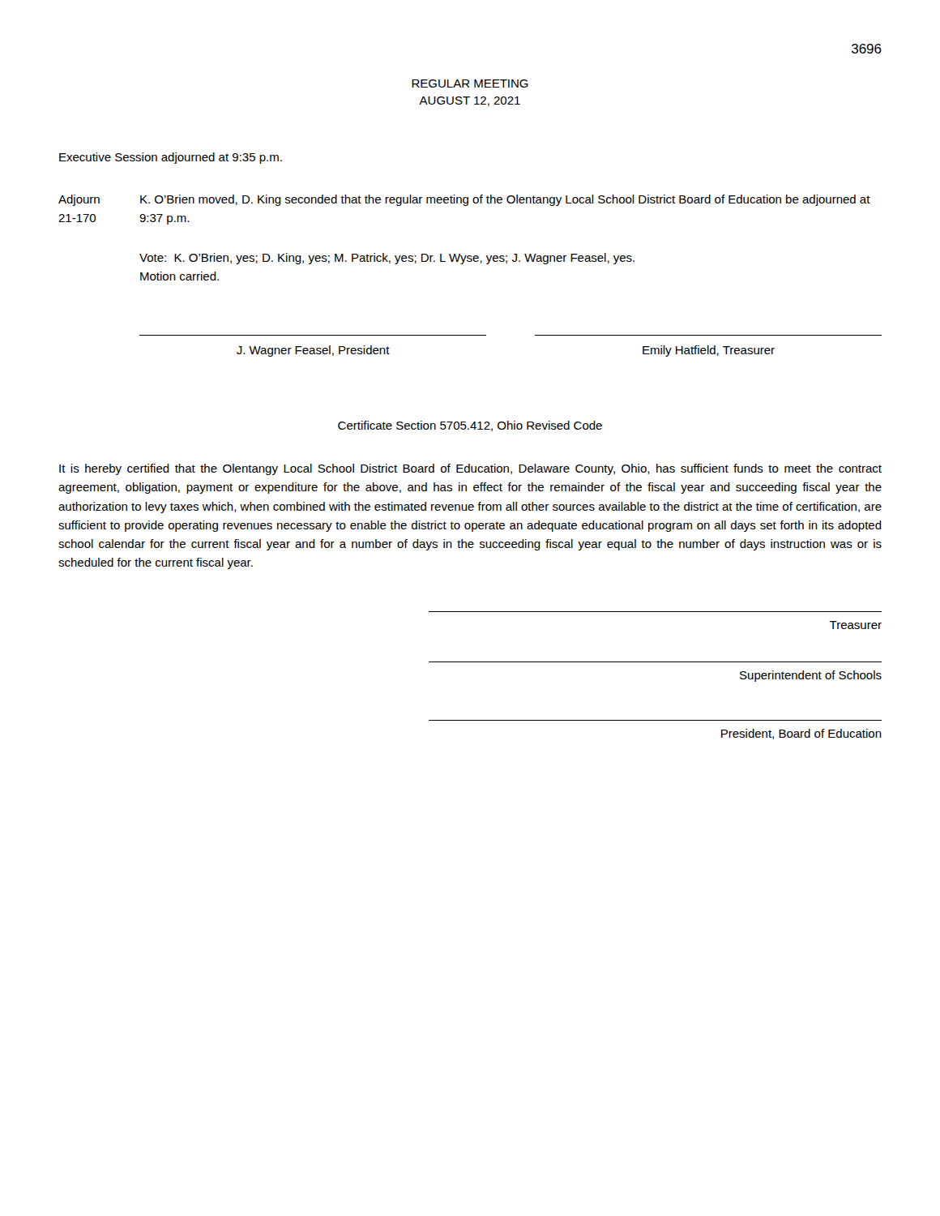3696
REGULAR MEETING
AUGUST 12, 2021
Executive Session adjourned at 9:35 p.m.
Adjourn
21-170
K. O’Brien moved, D. King seconded that the regular meeting of the Olentangy Local School District Board of Education be adjourned at 9:37 p.m.
Vote: K. O’Brien, yes; D. King, yes; M. Patrick, yes; Dr. L Wyse, yes; J. Wagner Feasel, yes.
Motion carried.
J. Wagner Feasel, President
Emily Hatfield, Treasurer
Certificate Section 5705.412, Ohio Revised Code
It is hereby certified that the Olentangy Local School District Board of Education, Delaware County, Ohio, has sufficient funds to meet the contract agreement, obligation, payment or expenditure for the above, and has in effect for the remainder of the fiscal year and succeeding fiscal year the authorization to levy taxes which, when combined with the estimated revenue from all other sources available to the district at the time of certification, are sufficient to provide operating revenues necessary to enable the district to operate an adequate educational program on all days set forth in its adopted school calendar for the current fiscal year and for a number of days in the succeeding fiscal year equal to the number of days instruction was or is scheduled for the current fiscal year.
Treasurer
Superintendent of Schools
President, Board of Education